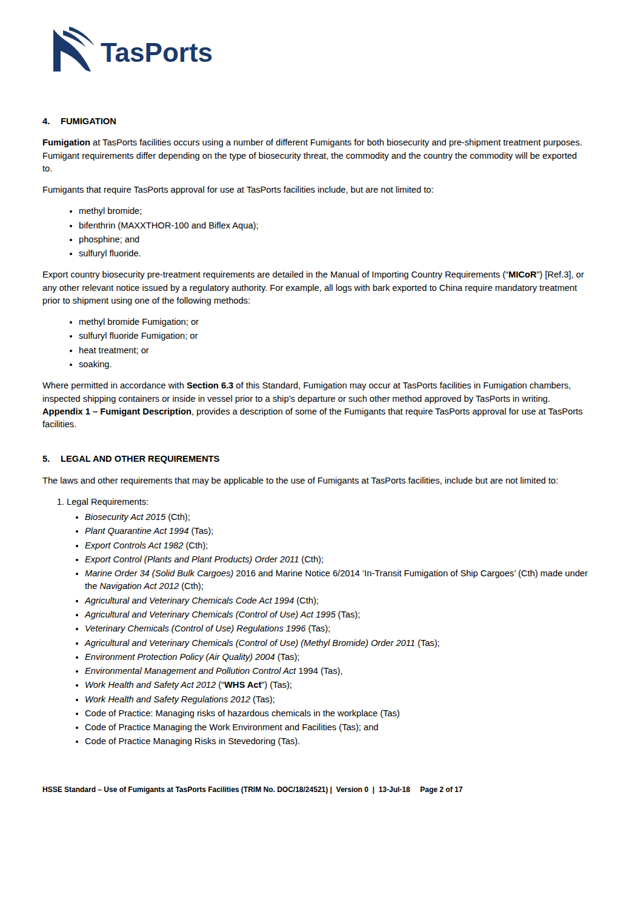TasPorts
4. FUMIGATION
Fumigation at TasPorts facilities occurs using a number of different Fumigants for both biosecurity and pre-shipment treatment purposes. Fumigant requirements differ depending on the type of biosecurity threat, the commodity and the country the commodity will be exported to.
Fumigants that require TasPorts approval for use at TasPorts facilities include, but are not limited to:
methyl bromide;
bifenthrin (MAXXTHOR-100 and Biflex Aqua);
phosphine; and
sulfuryl fluoride.
Export country biosecurity pre-treatment requirements are detailed in the Manual of Importing Country Requirements (“MICoR”) [Ref.3], or any other relevant notice issued by a regulatory authority. For example, all logs with bark exported to China require mandatory treatment prior to shipment using one of the following methods:
methyl bromide Fumigation; or
sulfuryl fluoride Fumigation; or
heat treatment; or
soaking.
Where permitted in accordance with Section 6.3 of this Standard, Fumigation may occur at TasPorts facilities in Fumigation chambers, inspected shipping containers or inside in vessel prior to a ship’s departure or such other method approved by TasPorts in writing. Appendix 1 – Fumigant Description, provides a description of some of the Fumigants that require TasPorts approval for use at TasPorts facilities.
5. LEGAL AND OTHER REQUIREMENTS
The laws and other requirements that may be applicable to the use of Fumigants at TasPorts facilities, include but are not limited to:
Legal Requirements:
Biosecurity Act 2015 (Cth);
Plant Quarantine Act 1994 (Tas);
Export Controls Act 1982 (Cth);
Export Control (Plants and Plant Products) Order 2011 (Cth);
Marine Order 34 (Solid Bulk Cargoes) 2016 and Marine Notice 6/2014 ‘In-Transit Fumigation of Ship Cargoes’ (Cth) made under the Navigation Act 2012 (Cth);
Agricultural and Veterinary Chemicals Code Act 1994 (Cth);
Agricultural and Veterinary Chemicals (Control of Use) Act 1995 (Tas);
Veterinary Chemicals (Control of Use) Regulations 1996 (Tas);
Agricultural and Veterinary Chemicals (Control of Use) (Methyl Bromide) Order 2011 (Tas);
Environment Protection Policy (Air Quality) 2004 (Tas);
Environmental Management and Pollution Control Act 1994 (Tas),
Work Health and Safety Act 2012 (“WHS Act”) (Tas);
Work Health and Safety Regulations 2012 (Tas);
Code of Practice: Managing risks of hazardous chemicals in the workplace (Tas)
Code of Practice Managing the Work Environment and Facilities (Tas); and
Code of Practice Managing Risks in Stevedoring (Tas).
HSSE Standard – Use of Fumigants at TasPorts Facilities (TRIM No. DOC/18/24521) | Version 0 | 13-Jul-18 Page 2 of 17